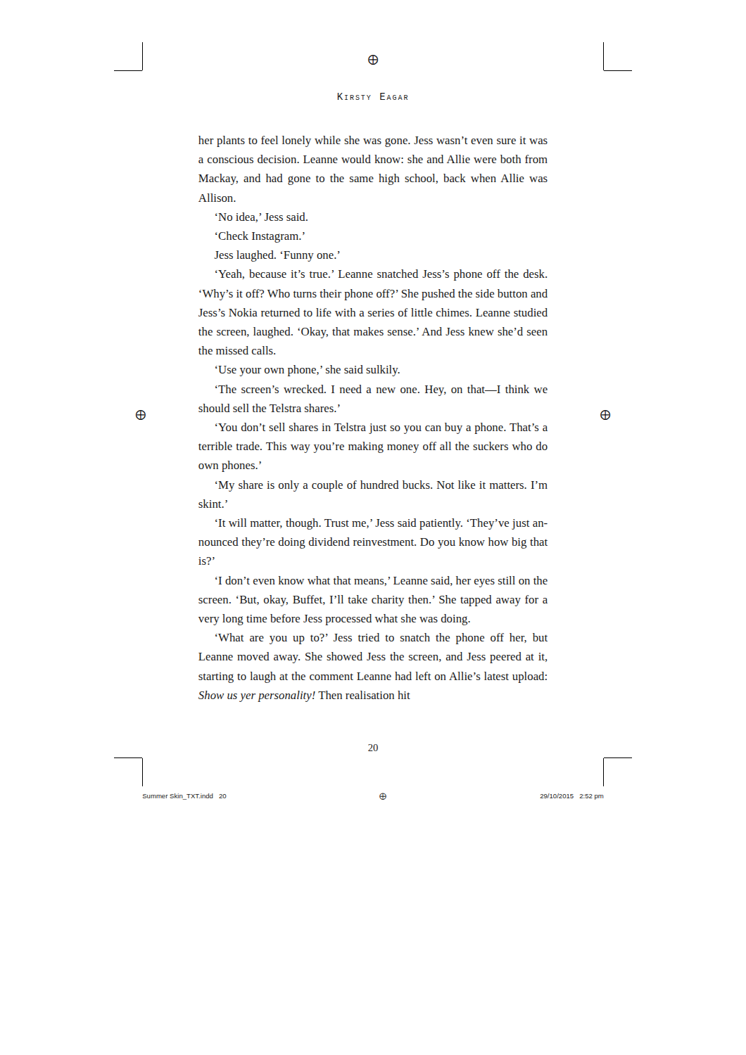⨁ ⨁ ⨁
Kirsty Eagar
her plants to feel lonely while she was gone. Jess wasn’t even sure it was a conscious decision. Leanne would know: she and Allie were both from Mackay, and had gone to the same high school, back when Allie was Allison.
‘No idea,’ Jess said.
‘Check Instagram.’
Jess laughed. ‘Funny one.’
‘Yeah, because it’s true.’ Leanne snatched Jess’s phone off the desk. ‘Why’s it off? Who turns their phone off?’ She pushed the side button and Jess’s Nokia returned to life with a series of little chimes. Leanne studied the screen, laughed. ‘Okay, that makes sense.’ And Jess knew she’d seen the missed calls.
‘Use your own phone,’ she said sulkily.
‘The screen’s wrecked. I need a new one. Hey, on that—I think we should sell the Telstra shares.’
‘You don’t sell shares in Telstra just so you can buy a phone. That’s a terrible trade. This way you’re making money off all the suckers who do own phones.’
‘My share is only a couple of hundred bucks. Not like it matters. I’m skint.’
‘It will matter, though. Trust me,’ Jess said patiently. ‘They’ve just announced they’re doing dividend reinvestment. Do you know how big that is?’
‘I don’t even know what that means,’ Leanne said, her eyes still on the screen. ‘But, okay, Buffet, I’ll take charity then.’ She tapped away for a very long time before Jess processed what she was doing.
‘What are you up to?’ Jess tried to snatch the phone off her, but Leanne moved away. She showed Jess the screen, and Jess peered at it, starting to laugh at the comment Leanne had left on Allie’s latest upload: Show us yer personality! Then realisation hit
20
Summer Skin_TXT.indd 20 ⨁ 29/10/2015 2:52 pm